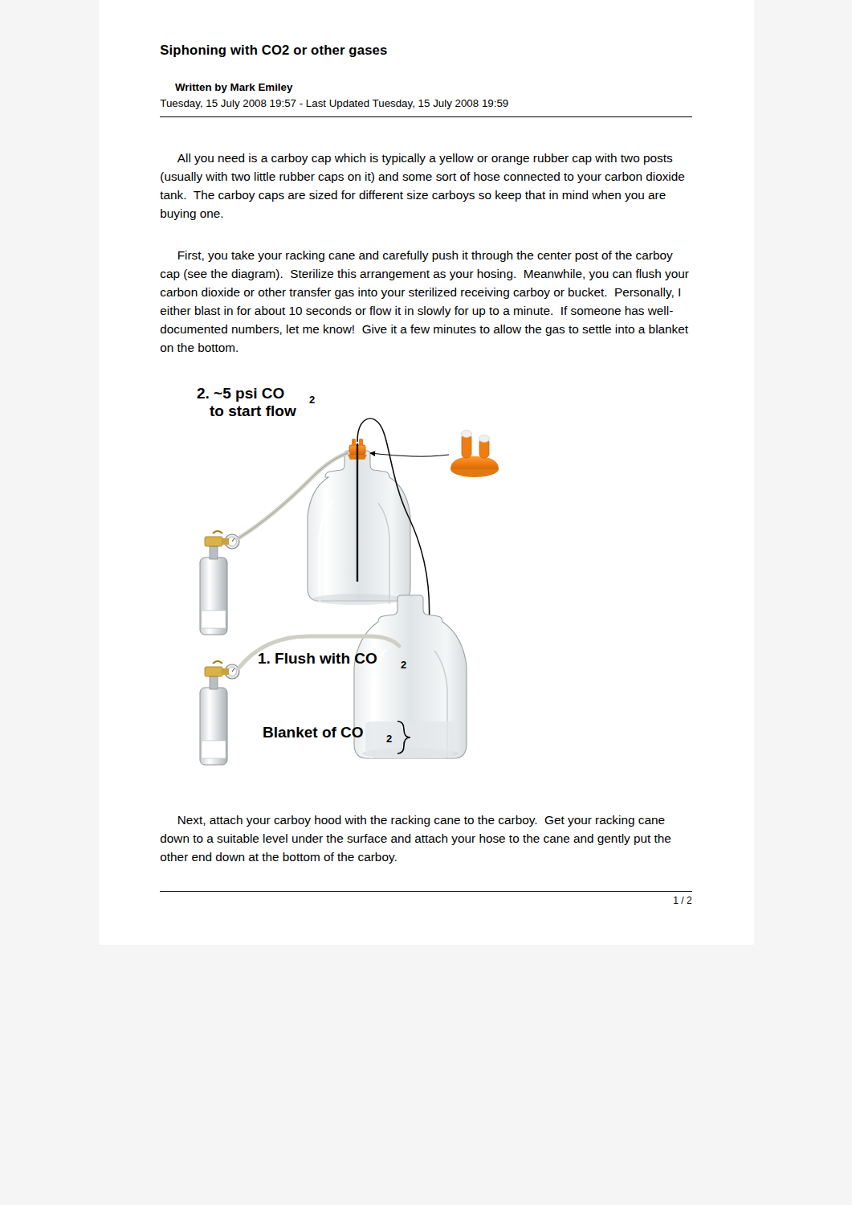Siphoning with CO2 or other gases
Written by Mark Emiley
Tuesday, 15 July 2008 19:57 - Last Updated Tuesday, 15 July 2008 19:59
All you need is a carboy cap which is typically a yellow or orange rubber cap with two posts (usually with two little rubber caps on it) and some sort of hose connected to your carbon dioxide tank. The carboy caps are sized for different size carboys so keep that in mind when you are buying one.
First, you take your racking cane and carefully push it through the center post of the carboy cap (see the diagram). Sterilize this arrangement as your hosing. Meanwhile, you can flush your carbon dioxide or other transfer gas into your sterilized receiving carboy or bucket. Personally, I either blast in for about 10 seconds or flow it in slowly for up to a minute. If someone has well-documented numbers, let me know! Give it a few minutes to allow the gas to settle into a blanket on the bottom.
2. ~5 psi CO 2 to start flow 1. Flush with CO 2 Blanket of CO 2
Next, attach your carboy hood with the racking cane to the carboy. Get your racking cane down to a suitable level under the surface and attach your hose to the cane and gently put the other end down at the bottom of the carboy.
1 / 2